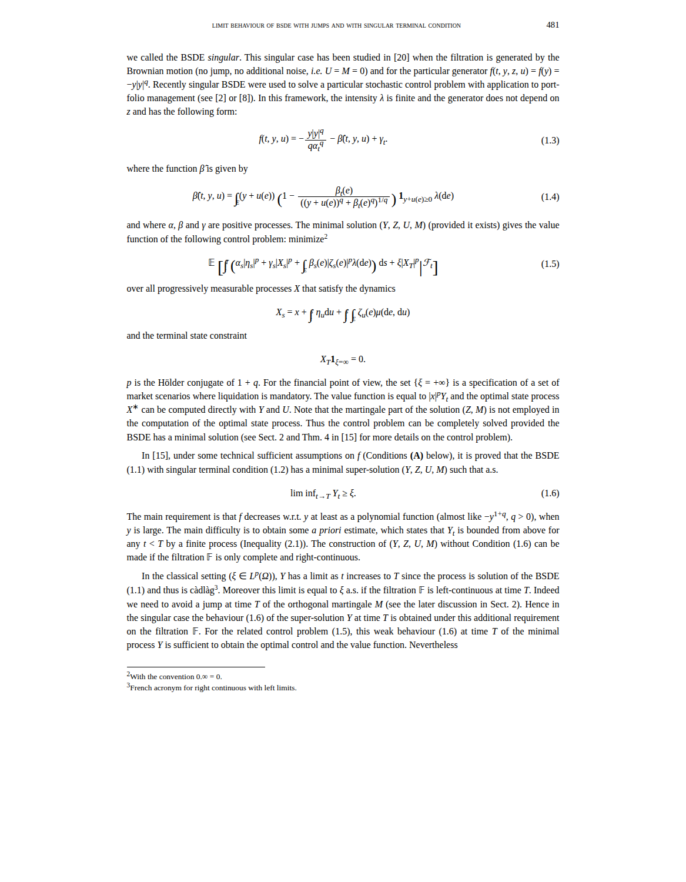limit behaviour of bsde with jumps and with singular terminal condition 481
we called the BSDE singular. This singular case has been studied in [20] when the filtration is generated by the Brownian motion (no jump, no additional noise, i.e. U = M = 0) and for the particular generator f(t, y, z, u) = f(y) = −y|y|q. Recently singular BSDE were used to solve a particular stochastic control problem with application to portfolio management (see [2] or [8]). In this framework, the intensity λ is finite and the generator does not depend on z and has the following form:
f(t, y, u) = −y|y|q qαtq − β̂(t, y, u) + γt.
(1.3)
where the function β̂ is given by
β̂(t, y, u) = ∫E(y + u(e)) (1 − βt(e)((y + u(e))q + βt(e)q)1/q) 1y+u(e)≥0 λ(de)
(1.4)
and where α, β and γ are positive processes. The minimal solution (Y, Z, U, M) (provided it exists) gives the value function of the following control problem: minimize2
𝔼 [∫tT (αs|ηs|p + γs|Xs|p + ∫E βs(e)|ζs(e)|pλ(de)) ds + ξ|XT|p|ℱt]
(1.5)
over all progressively measurable processes X that satisfy the dynamics
Xs = x + ∫ts ηudu + ∫ts ∫E ζu(e)μ(de, du)
and the terminal state constraint
XT1ξ=∞ = 0.
p is the Hölder conjugate of 1 + q. For the financial point of view, the set {ξ = +∞} is a specification of a set of market scenarios where liquidation is mandatory. The value function is equal to |x|pYt and the optimal state process X∗ can be computed directly with Y and U. Note that the martingale part of the solution (Z, M) is not employed in the computation of the optimal state process. Thus the control problem can be completely solved provided the BSDE has a minimal solution (see Sect. 2 and Thm. 4 in [15] for more details on the control problem).
In [15], under some technical sufficient assumptions on f (Conditions (A) below), it is proved that the BSDE (1.1) with singular terminal condition (1.2) has a minimal super-solution (Y, Z, U, M) such that a.s.
lim inft→T Yt ≥ ξ.
(1.6)
The main requirement is that f decreases w.r.t. y at least as a polynomial function (almost like −y1+q, q > 0), when y is large. The main difficulty is to obtain some a priori estimate, which states that Yt is bounded from above for any t < T by a finite process (Inequality (2.1)). The construction of (Y, Z, U, M) without Condition (1.6) can be made if the filtration 𝔽 is only complete and right-continuous.
In the classical setting (ξ ∈ Lp(Ω)), Y has a limit as t increases to T since the process is solution of the BSDE (1.1) and thus is càdlàg3. Moreover this limit is equal to ξ a.s. if the filtration 𝔽 is left-continuous at time T. Indeed we need to avoid a jump at time T of the orthogonal martingale M (see the later discussion in Sect. 2). Hence in the singular case the behaviour (1.6) of the super-solution Y at time T is obtained under this additional requirement on the filtration 𝔽. For the related control problem (1.5), this weak behaviour (1.6) at time T of the minimal process Y is sufficient to obtain the optimal control and the value function. Nevertheless
2With the convention 0.∞ = 0.
3French acronym for right continuous with left limits.